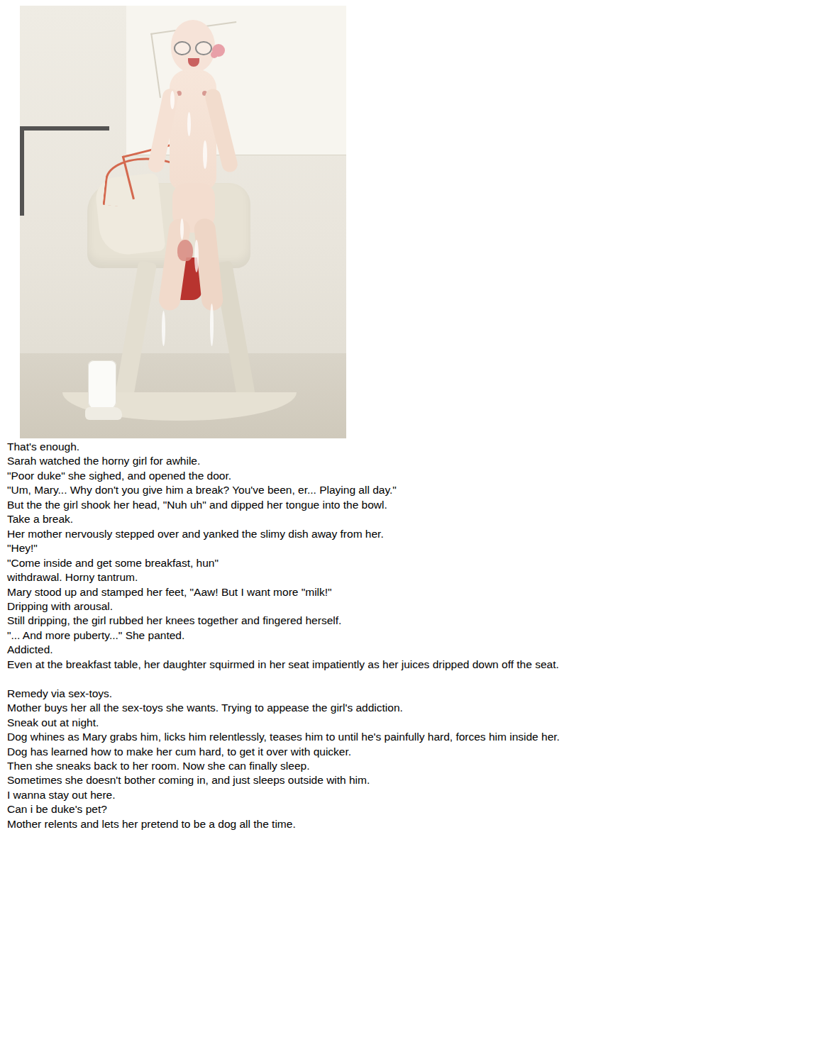That's enough.
Sarah watched the horny girl for awhile.
"Poor duke" she sighed, and opened the door.
"Um, Mary... Why don't you give him a break? You've been, er... Playing all day."
But the the girl shook her head, "Nuh uh" and dipped her tongue into the bowl.
Take a break.
Her mother nervously stepped over and yanked the slimy dish away from her.
"Hey!"
"Come inside and get some breakfast, hun"
withdrawal. Horny tantrum.
Mary stood up and stamped her feet, "Aaw! But I want more "milk!"
Dripping with arousal.
Still dripping, the girl rubbed her knees together and fingered herself.
"... And more puberty..." She panted.
Addicted.
Even at the breakfast table, her daughter squirmed in her seat impatiently as her juices dripped down off the seat.
Remedy via sex-toys.
Mother buys her all the sex-toys she wants. Trying to appease the girl's addiction.
Sneak out at night.
Dog whines as Mary grabs him, licks him relentlessly, teases him to until he's painfully hard, forces him inside her.
Dog has learned how to make her cum hard, to get it over with quicker.
Then she sneaks back to her room. Now she can finally sleep.
Sometimes she doesn't bother coming in, and just sleeps outside with him.
I wanna stay out here.
Can i be duke's pet?
Mother relents and lets her pretend to be a dog all the time.